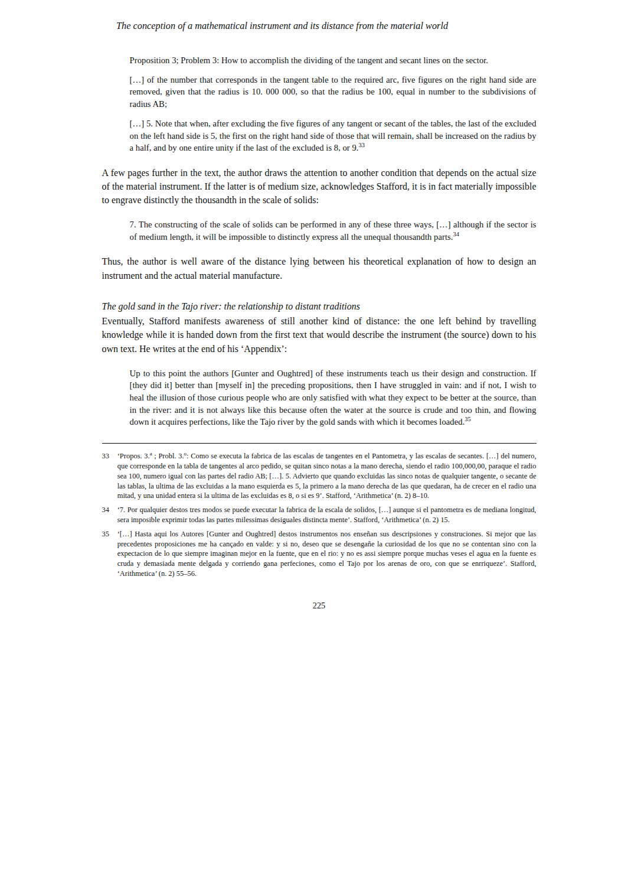The conception of a mathematical instrument and its distance from the material world
Proposition 3; Problem 3: How to accomplish the dividing of the tangent and secant lines on the sector.
[…] of the number that corresponds in the tangent table to the required arc, five figures on the right hand side are removed, given that the radius is 10. 000 000, so that the radius be 100, equal in number to the subdivisions of radius AB;
[…] 5. Note that when, after excluding the five figures of any tangent or secant of the tables, the last of the excluded on the left hand side is 5, the first on the right hand side of those that will remain, shall be increased on the radius by a half, and by one entire unity if the last of the excluded is 8, or 9.33
A few pages further in the text, the author draws the attention to another condition that depends on the actual size of the material instrument. If the latter is of medium size, acknowledges Stafford, it is in fact materially impossible to engrave distinctly the thousandth in the scale of solids:
7. The constructing of the scale of solids can be performed in any of these three ways, […] although if the sector is of medium length, it will be impossible to distinctly express all the unequal thousandth parts.34
Thus, the author is well aware of the distance lying between his theoretical explanation of how to design an instrument and the actual material manufacture.
The gold sand in the Tajo river: the relationship to distant traditions
Eventually, Stafford manifests awareness of still another kind of distance: the one left behind by travelling knowledge while it is handed down from the first text that would describe the instrument (the source) down to his own text. He writes at the end of his ‘Appendix’:
Up to this point the authors [Gunter and Oughtred] of these instruments teach us their design and construction. If [they did it] better than [myself in] the preceding propositions, then I have struggled in vain: and if not, I wish to heal the illusion of those curious people who are only satisfied with what they expect to be better at the source, than in the river: and it is not always like this because often the water at the source is crude and too thin, and flowing down it acquires perfections, like the Tajo river by the gold sands with which it becomes loaded.35
‘Propos. 3.a ; Probl. 3.o: Como se executa la fabrica de las escalas de tangentes en el Pantometra, y las escalas de secantes. […] del numero, que corresponde en la tabla de tangentes al arco pedido, se quitan sinco notas a la mano derecha, siendo el radio 100,000,00, paraque el radio sea 100, numero igual con las partes del radio AB; […]. 5. Advierto que quando excluidas las sinco notas de qualquier tangente, o secante de las tablas, la ultima de las excluidas a la mano esquierda es 5, la primero a la mano derecha de las que quedaran, ha de crecer en el radio una mitad, y una unidad entera si la ultima de las excluidas es 8, o si es 9’. Stafford, ‘Arithmetica’ (n. 2) 8–10.
‘7. Por qualquier destos tres modos se puede executar la fabrica de la escala de solidos, […] aunque si el pantometra es de mediana longitud, sera imposible exprimir todas las partes milessimas desiguales distincta mente’. Stafford, ‘Arithmetica’ (n. 2) 15.
‘[…] Hasta aqui los Autores [Gunter and Oughtred] destos instrumentos nos enseñan sus descripsiones y construciones. Si mejor que las precedentes proposiciones me ha cançado en valde: y si no, deseo que se desengañe la curiosidad de los que no se contentan sino con la expectacion de lo que siempre imaginan mejor en la fuente, que en el rio: y no es assi siempre porque muchas veses el agua en la fuente es cruda y demasiada mente delgada y corriendo gana perfeciones, como el Tajo por los arenas de oro, con que se enrriqueze’. Stafford, ‘Arithmetica’ (n. 2) 55–56.
225